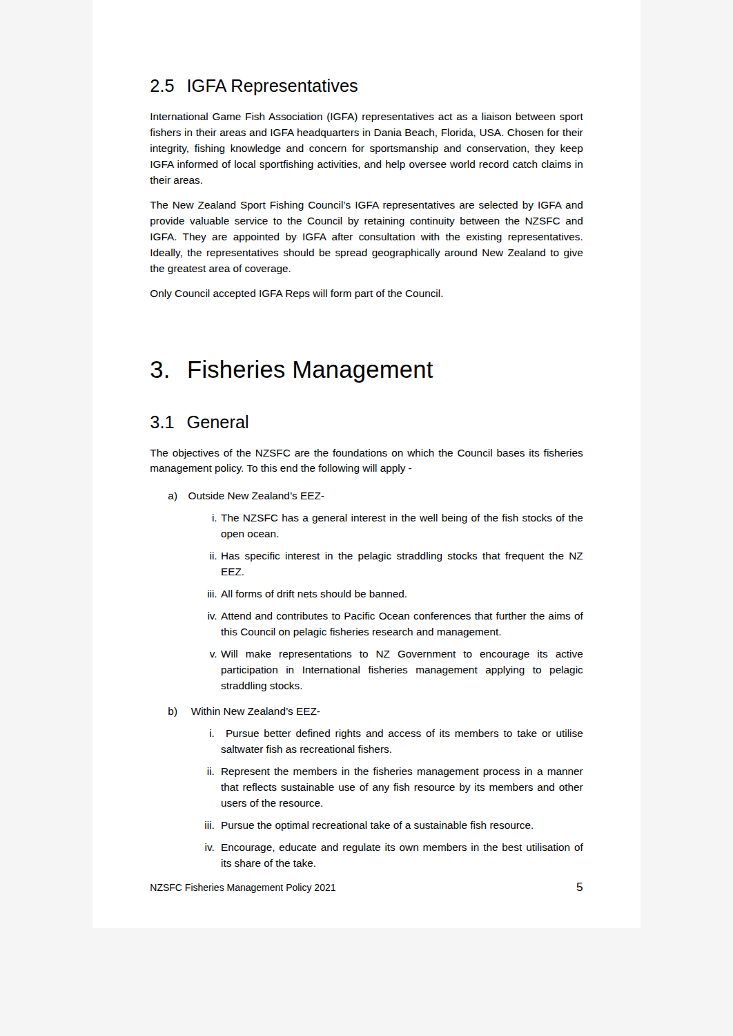2.5 IGFA Representatives
International Game Fish Association (IGFA) representatives act as a liaison between sport fishers in their areas and IGFA headquarters in Dania Beach, Florida, USA. Chosen for their integrity, fishing knowledge and concern for sportsmanship and conservation, they keep IGFA informed of local sportfishing activities, and help oversee world record catch claims in their areas.
The New Zealand Sport Fishing Council’s IGFA representatives are selected by IGFA and provide valuable service to the Council by retaining continuity between the NZSFC and IGFA. They are appointed by IGFA after consultation with the existing representatives. Ideally, the representatives should be spread geographically around New Zealand to give the greatest area of coverage.
Only Council accepted IGFA Reps will form part of the Council.
3. Fisheries Management
3.1 General
The objectives of the NZSFC are the foundations on which the Council bases its fisheries management policy. To this end the following will apply -
a) Outside New Zealand’s EEZ-
i. The NZSFC has a general interest in the well being of the fish stocks of the open ocean.
ii. Has specific interest in the pelagic straddling stocks that frequent the NZ EEZ.
iii. All forms of drift nets should be banned.
iv. Attend and contributes to Pacific Ocean conferences that further the aims of this Council on pelagic fisheries research and management.
v. Will make representations to NZ Government to encourage its active participation in International fisheries management applying to pelagic straddling stocks.
b) Within New Zealand’s EEZ-
i. Pursue better defined rights and access of its members to take or utilise saltwater fish as recreational fishers.
ii. Represent the members in the fisheries management process in a manner that reflects sustainable use of any fish resource by its members and other users of the resource.
iii. Pursue the optimal recreational take of a sustainable fish resource.
iv. Encourage, educate and regulate its own members in the best utilisation of its share of the take.
NZSFC Fisheries Management Policy 2021 5